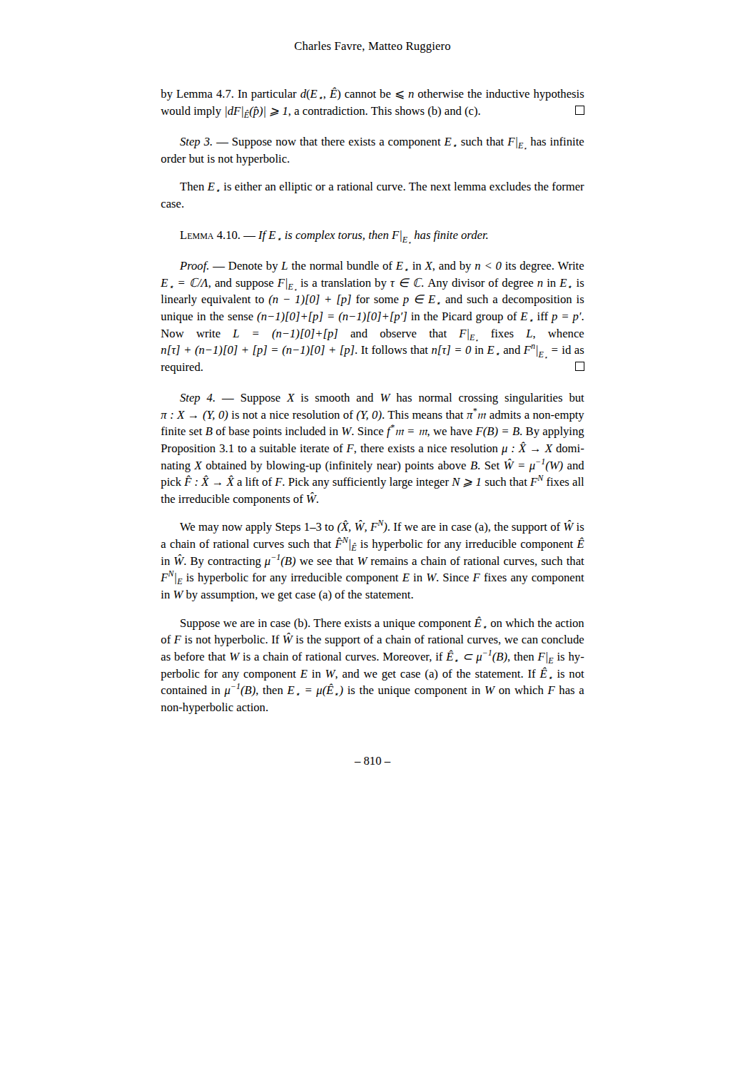Charles Favre, Matteo Ruggiero
by Lemma 4.7. In particular d(E⋆, Ê) cannot be ⩽ n otherwise the inductive hypothesis would imply |dF|Ê(p̂)| ⩾ 1, a contradiction. This shows (b) and (c).
Step 3. — Suppose now that there exists a component E⋆ such that F|E⋆ has infinite order but is not hyperbolic.
Then E⋆ is either an elliptic or a rational curve. The next lemma excludes the former case.
Lemma 4.10. — If E⋆ is complex torus, then F|E⋆ has finite order.
Proof. — Denote by L the normal bundle of E⋆ in X, and by n < 0 its degree. Write E⋆ = ℂ/Λ, and suppose F|E⋆ is a translation by τ ∈ ℂ. Any divisor of degree n in E⋆ is linearly equivalent to (n − 1)[0] + [p] for some p ∈ E⋆ and such a decomposition is unique in the sense (n−1)[0]+[p] = (n−1)[0]+[p′] in the Picard group of E⋆ iff p = p′. Now write L = (n−1)[0]+[p] and observe that F|E⋆ fixes L, whence n[τ] + (n−1)[0] + [p] = (n−1)[0] + [p]. It follows that n[τ] = 0 in E⋆ and Fn|E⋆ = id as required.
Step 4. — Suppose X is smooth and W has normal crossing singularities but π : X → (Y, 0) is not a nice resolution of (Y, 0). This means that π*𝔪 admits a non-empty finite set B of base points included in W. Since f*𝔪 = 𝔪, we have F(B) = B. By applying Proposition 3.1 to a suitable iterate of F, there exists a nice resolution μ : X̂ → X dominating X obtained by blowing-up (infinitely near) points above B. Set Ŵ = μ−1(W) and pick F̂ : X̂ → X̂ a lift of F. Pick any sufficiently large integer N ⩾ 1 such that FN fixes all the irreducible components of Ŵ.
We may now apply Steps 1–3 to (X̂, Ŵ, FN). If we are in case (a), the support of Ŵ is a chain of rational curves such that F̂N|Ê is hyperbolic for any irreducible component Ê in Ŵ. By contracting μ−1(B) we see that W remains a chain of rational curves, such that FN|E is hyperbolic for any irreducible component E in W. Since F fixes any component in W by assumption, we get case (a) of the statement.
Suppose we are in case (b). There exists a unique component Ê⋆ on which the action of F is not hyperbolic. If Ŵ is the support of a chain of rational curves, we can conclude as before that W is a chain of rational curves. Moreover, if Ê⋆ ⊂ μ−1(B), then F|E is hyperbolic for any component E in W, and we get case (a) of the statement. If Ê⋆ is not contained in μ−1(B), then E⋆ = μ(Ê⋆) is the unique component in W on which F has a non-hyperbolic action.
– 810 –